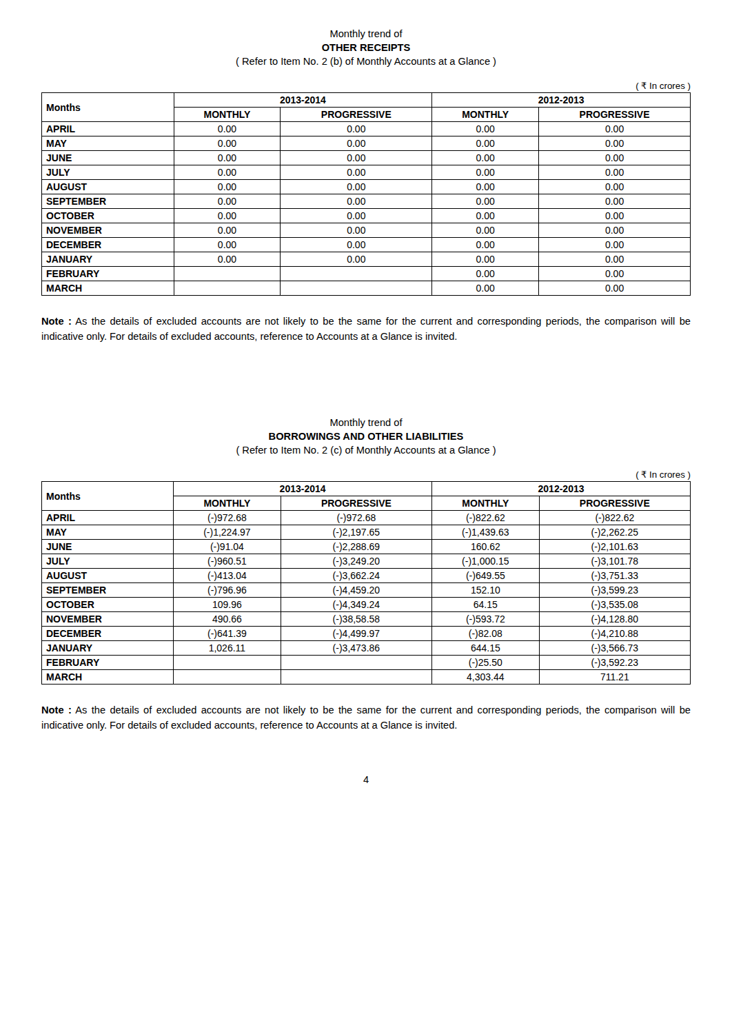Monthly trend of
OTHER RECEIPTS
( Refer to Item No. 2 (b) of Monthly Accounts at a Glance )
( ₹ In crores )
| Months | 2013-2014 | 2012-2013 |
| --- | --- | --- |
| MONTHLY | PROGRESSIVE | MONTHLY | PROGRESSIVE |
| APRIL | 0.00 | 0.00 | 0.00 | 0.00 |
| MAY | 0.00 | 0.00 | 0.00 | 0.00 |
| JUNE | 0.00 | 0.00 | 0.00 | 0.00 |
| JULY | 0.00 | 0.00 | 0.00 | 0.00 |
| AUGUST | 0.00 | 0.00 | 0.00 | 0.00 |
| SEPTEMBER | 0.00 | 0.00 | 0.00 | 0.00 |
| OCTOBER | 0.00 | 0.00 | 0.00 | 0.00 |
| NOVEMBER | 0.00 | 0.00 | 0.00 | 0.00 |
| DECEMBER | 0.00 | 0.00 | 0.00 | 0.00 |
| JANUARY | 0.00 | 0.00 | 0.00 | 0.00 |
| FEBRUARY | | | 0.00 | 0.00 |
| MARCH | | | 0.00 | 0.00 |
Note : As the details of excluded accounts are not likely to be the same for the current and corresponding periods, the comparison will be indicative only. For details of excluded accounts, reference to Accounts at a Glance is invited.
Monthly trend of
BORROWINGS AND OTHER LIABILITIES
( Refer to Item No. 2 (c) of Monthly Accounts at a Glance )
( ₹ In crores )
| Months | 2013-2014 | 2012-2013 |
| --- | --- | --- |
| MONTHLY | PROGRESSIVE | MONTHLY | PROGRESSIVE |
| APRIL | (-)972.68 | (-)972.68 | (-)822.62 | (-)822.62 |
| MAY | (-)1,224.97 | (-)2,197.65 | (-)1,439.63 | (-)2,262.25 |
| JUNE | (-)91.04 | (-)2,288.69 | 160.62 | (-)2,101.63 |
| JULY | (-)960.51 | (-)3,249.20 | (-)1,000.15 | (-)3,101.78 |
| AUGUST | (-)413.04 | (-)3,662.24 | (-)649.55 | (-)3,751.33 |
| SEPTEMBER | (-)796.96 | (-)4,459.20 | 152.10 | (-)3,599.23 |
| OCTOBER | 109.96 | (-)4,349.24 | 64.15 | (-)3,535.08 |
| NOVEMBER | 490.66 | (-)38,58.58 | (-)593.72 | (-)4,128.80 |
| DECEMBER | (-)641.39 | (-)4,499.97 | (-)82.08 | (-)4,210.88 |
| JANUARY | 1,026.11 | (-)3,473.86 | 644.15 | (-)3,566.73 |
| FEBRUARY | | | (-)25.50 | (-)3,592.23 |
| MARCH | | | 4,303.44 | 711.21 |
Note : As the details of excluded accounts are not likely to be the same for the current and corresponding periods, the comparison will be indicative only. For details of excluded accounts, reference to Accounts at a Glance is invited.
4